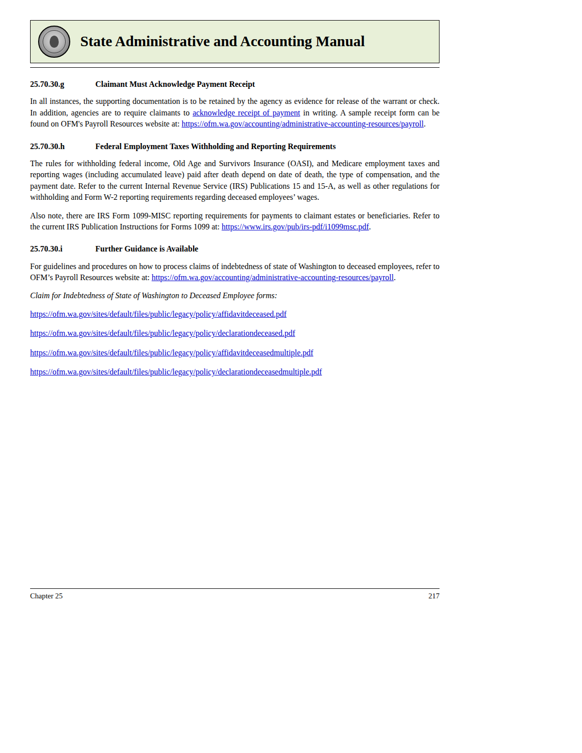State Administrative and Accounting Manual
25.70.30.g Claimant Must Acknowledge Payment Receipt
In all instances, the supporting documentation is to be retained by the agency as evidence for release of the warrant or check. In addition, agencies are to require claimants to acknowledge receipt of payment in writing. A sample receipt form can be found on OFM's Payroll Resources website at: https://ofm.wa.gov/accounting/administrative-accounting-resources/payroll.
25.70.30.h Federal Employment Taxes Withholding and Reporting Requirements
The rules for withholding federal income, Old Age and Survivors Insurance (OASI), and Medicare employment taxes and reporting wages (including accumulated leave) paid after death depend on date of death, the type of compensation, and the payment date. Refer to the current Internal Revenue Service (IRS) Publications 15 and 15-A, as well as other regulations for withholding and Form W-2 reporting requirements regarding deceased employees’ wages.
Also note, there are IRS Form 1099-MISC reporting requirements for payments to claimant estates or beneficiaries. Refer to the current IRS Publication Instructions for Forms 1099 at: https://www.irs.gov/pub/irs-pdf/i1099msc.pdf.
25.70.30.i Further Guidance is Available
For guidelines and procedures on how to process claims of indebtedness of state of Washington to deceased employees, refer to OFM’s Payroll Resources website at: https://ofm.wa.gov/accounting/administrative-accounting-resources/payroll.
Claim for Indebtedness of State of Washington to Deceased Employee forms:
https://ofm.wa.gov/sites/default/files/public/legacy/policy/affidavitdeceased.pdf
https://ofm.wa.gov/sites/default/files/public/legacy/policy/declarationdeceased.pdf
https://ofm.wa.gov/sites/default/files/public/legacy/policy/affidavitdeceasedmultiple.pdf
https://ofm.wa.gov/sites/default/files/public/legacy/policy/declarationdeceasedmultiple.pdf
Chapter 25 217